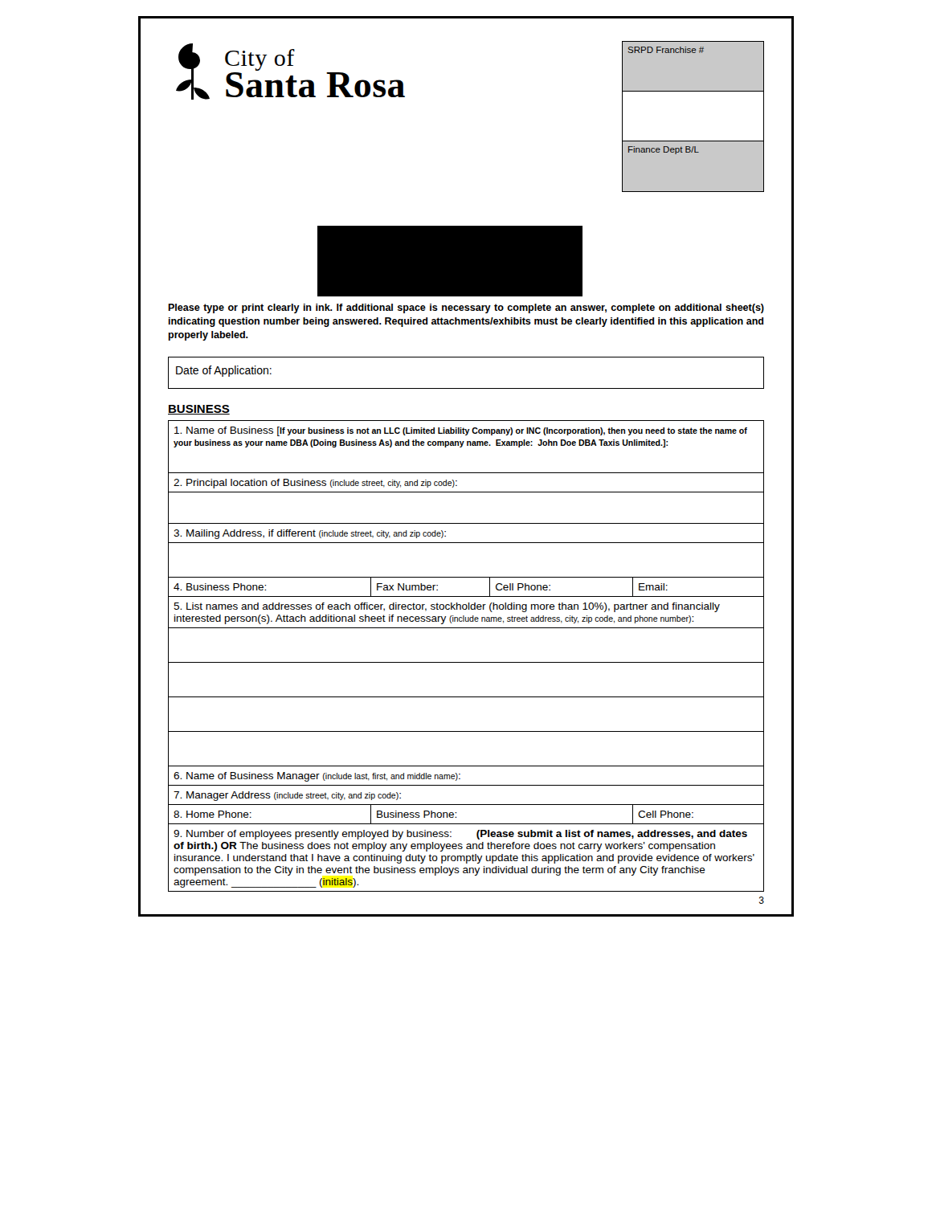City of
Santa Rosa
SRPD Franchise #
Finance Dept B/L
Please type or print clearly in ink. If additional space is necessary to complete an answer, complete on additional sheet(s) indicating question number being answered. Required attachments/exhibits must be clearly identified in this application and properly labeled.
Date of Application:
BUSINESS
| 1. Name of Business [ If your business is not an LLC (Limited Liability Company) or INC (Incorporation), then you need to state the name of your business as your name DBA (Doing Business As) and the company name. Example: John Doe DBA Taxis Unlimited.]: |
| 2. Principal location of Business (include street, city, and zip code) : |
| 3. Mailing Address, if different (include street, city, and zip code) : |
| 4. Business Phone: | Fax Number: | Cell Phone: | Email: |
| 5. List names and addresses of each officer, director, stockholder (holding more than 10%), partner and financially interested person(s). Attach additional sheet if necessary (include name, street address, city, zip code, and phone number) : |
| 6. Name of Business Manager (include last, first, and middle name) : |
| 7. Manager Address (include street, city, and zip code) : |
| 8. Home Phone: | Business Phone: | Cell Phone: |
| 9. Number of employees presently employed by business: (Please submit a list of names, addresses, and dates of birth.) OR The business does not employ any employees and therefore does not carry workers' compensation insurance. I understand that I have a continuing duty to promptly update this application and provide evidence of workers' compensation to the City in the event the business employs any individual during the term of any City franchise agreement. ______________ ( initials ). |
3